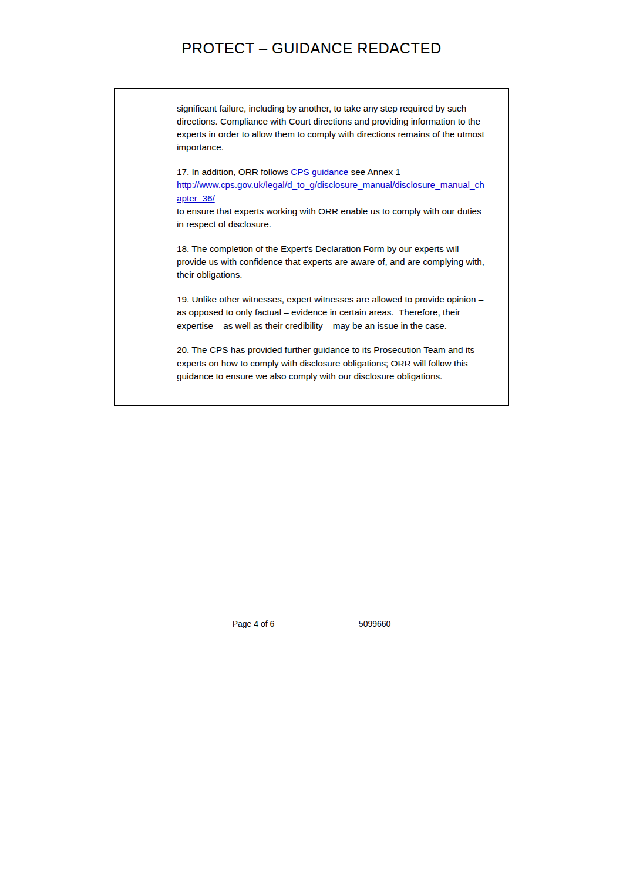PROTECT – GUIDANCE REDACTED
significant failure, including by another, to take any step required by such directions. Compliance with Court directions and providing information to the experts in order to allow them to comply with directions remains of the utmost importance.
17. In addition, ORR follows CPS guidance see Annex 1
http://www.cps.gov.uk/legal/d_to_g/disclosure_manual/disclosure_manual_chapter_36/
to ensure that experts working with ORR enable us to comply with our duties in respect of disclosure.
18. The completion of the Expert's Declaration Form by our experts will provide us with confidence that experts are aware of, and are complying with, their obligations.
19. Unlike other witnesses, expert witnesses are allowed to provide opinion – as opposed to only factual – evidence in certain areas. Therefore, their expertise – as well as their credibility – may be an issue in the case.
20. The CPS has provided further guidance to its Prosecution Team and its experts on how to comply with disclosure obligations; ORR will follow this guidance to ensure we also comply with our disclosure obligations.
Page 4 of 6 5099660